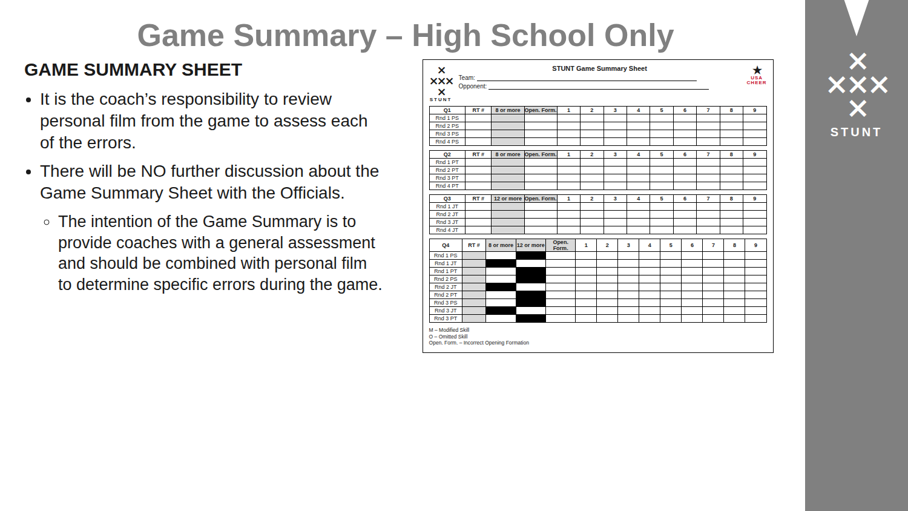⨯ ⨯⨯⨯ ⨯
STUNT
Game Summary – High School Only
GAME SUMMARY SHEET
It is the coach’s responsibility to review personal film from the game to assess each of the errors.
There will be NO further discussion about the Game Summary Sheet with the Officials.
The intention of the Game Summary is to provide coaches with a general assessment and should be combined with personal film to determine specific errors during the game.
⨯
⨯⨯⨯
⨯
STUNT
STUNT Game Summary Sheet
Team:
Opponent:
★
USA
CHEER
| Q1 | RT # | 8 or more | Open. Form. | 1 | 2 | 3 | 4 | 5 | 6 | 7 | 8 | 9 |
| --- | --- | --- | --- | --- | --- | --- | --- | --- | --- | --- | --- | --- |
| Rnd 1 PS | | | | | | | | | | | | |
| Rnd 2 PS | | | | | | | | | | | | |
| Rnd 3 PS | | | | | | | | | | | | |
| Rnd 4 PS | | | | | | | | | | | | |
| Q2 | RT # | 8 or more | Open. Form. | 1 | 2 | 3 | 4 | 5 | 6 | 7 | 8 | 9 |
| --- | --- | --- | --- | --- | --- | --- | --- | --- | --- | --- | --- | --- |
| Rnd 1 PT | | | | | | | | | | | | |
| Rnd 2 PT | | | | | | | | | | | | |
| Rnd 3 PT | | | | | | | | | | | | |
| Rnd 4 PT | | | | | | | | | | | | |
| Q3 | RT # | 12 or more | Open. Form. | 1 | 2 | 3 | 4 | 5 | 6 | 7 | 8 | 9 |
| --- | --- | --- | --- | --- | --- | --- | --- | --- | --- | --- | --- | --- |
| Rnd 1 JT | | | | | | | | | | | | |
| Rnd 2 JT | | | | | | | | | | | | |
| Rnd 3 JT | | | | | | | | | | | | |
| Rnd 4 JT | | | | | | | | | | | | |
| Q4 | RT # | 8 or more | 12 or more | Open. Form. | 1 | 2 | 3 | 4 | 5 | 6 | 7 | 8 | 9 |
| --- | --- | --- | --- | --- | --- | --- | --- | --- | --- | --- | --- | --- | --- |
| Rnd 1 PS | | | | | | | | | | | | | |
| Rnd 1 JT | | | | | | | | | | | | | |
| Rnd 1 PT | | | | | | | | | | | | | |
| Rnd 2 PS | | | | | | | | | | | | | |
| Rnd 2 JT | | | | | | | | | | | | | |
| Rnd 2 PT | | | | | | | | | | | | | |
| Rnd 3 PS | | | | | | | | | | | | | |
| Rnd 3 JT | | | | | | | | | | | | | |
| Rnd 3 PT | | | | | | | | | | | | | |
M – Modified Skill
O – Omitted Skill
Open. Form. – Incorrect Opening Formation